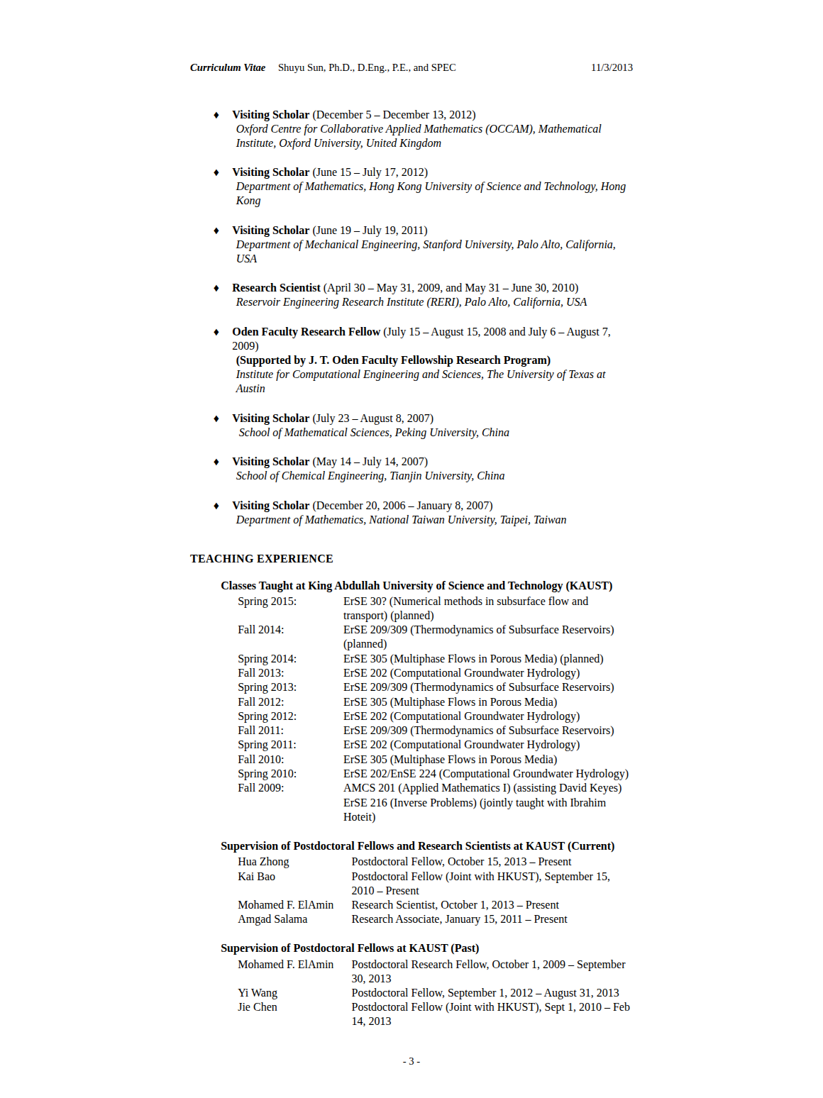Curriculum Vitae
Shuyu Sun, Ph.D., D.Eng., P.E., and SPEC
11/3/2013
Visiting Scholar (December 5 – December 13, 2012) Oxford Centre for Collaborative Applied Mathematics (OCCAM), Mathematical Institute, Oxford University, United Kingdom
Visiting Scholar (June 15 – July 17, 2012) Department of Mathematics, Hong Kong University of Science and Technology, Hong Kong
Visiting Scholar (June 19 – July 19, 2011) Department of Mechanical Engineering, Stanford University, Palo Alto, California, USA
Research Scientist (April 30 – May 31, 2009, and May 31 – June 30, 2010) Reservoir Engineering Research Institute (RERI), Palo Alto, California, USA
Oden Faculty Research Fellow (July 15 – August 15, 2008 and July 6 – August 7, 2009) (Supported by J. T. Oden Faculty Fellowship Research Program) Institute for Computational Engineering and Sciences, The University of Texas at Austin
Visiting Scholar (July 23 – August 8, 2007) School of Mathematical Sciences, Peking University, China
Visiting Scholar (May 14 – July 14, 2007) School of Chemical Engineering, Tianjin University, China
Visiting Scholar (December 20, 2006 – January 8, 2007) Department of Mathematics, National Taiwan University, Taipei, Taiwan
TEACHING EXPERIENCE
Classes Taught at King Abdullah University of Science and Technology (KAUST)
| Spring 2015: | ErSE 30? (Numerical methods in subsurface flow and transport) (planned) |
| Fall 2014: | ErSE 209/309 (Thermodynamics of Subsurface Reservoirs) (planned) |
| Spring 2014: | ErSE 305 (Multiphase Flows in Porous Media) (planned) |
| Fall 2013: | ErSE 202 (Computational Groundwater Hydrology) |
| Spring 2013: | ErSE 209/309 (Thermodynamics of Subsurface Reservoirs) |
| Fall 2012: | ErSE 305 (Multiphase Flows in Porous Media) |
| Spring 2012: | ErSE 202 (Computational Groundwater Hydrology) |
| Fall 2011: | ErSE 209/309 (Thermodynamics of Subsurface Reservoirs) |
| Spring 2011: | ErSE 202 (Computational Groundwater Hydrology) |
| Fall 2010: | ErSE 305 (Multiphase Flows in Porous Media) |
| Spring 2010: | ErSE 202/EnSE 224 (Computational Groundwater Hydrology) |
| Fall 2009: | AMCS 201 (Applied Mathematics I) (assisting David Keyes) |
| | ErSE 216 (Inverse Problems) (jointly taught with Ibrahim Hoteit) |
Supervision of Postdoctoral Fellows and Research Scientists at KAUST (Current)
| Hua Zhong | Postdoctoral Fellow, October 15, 2013 – Present |
| Kai Bao | Postdoctoral Fellow (Joint with HKUST), September 15, 2010 – Present |
| Mohamed F. ElAmin | Research Scientist, October 1, 2013 – Present |
| Amgad Salama | Research Associate, January 15, 2011 – Present |
Supervision of Postdoctoral Fellows at KAUST (Past)
| Mohamed F. ElAmin | Postdoctoral Research Fellow, October 1, 2009 – September 30, 2013 |
| Yi Wang | Postdoctoral Fellow, September 1, 2012 – August 31, 2013 |
| Jie Chen | Postdoctoral Fellow (Joint with HKUST), Sept 1, 2010 – Feb 14, 2013 |
- 3 -